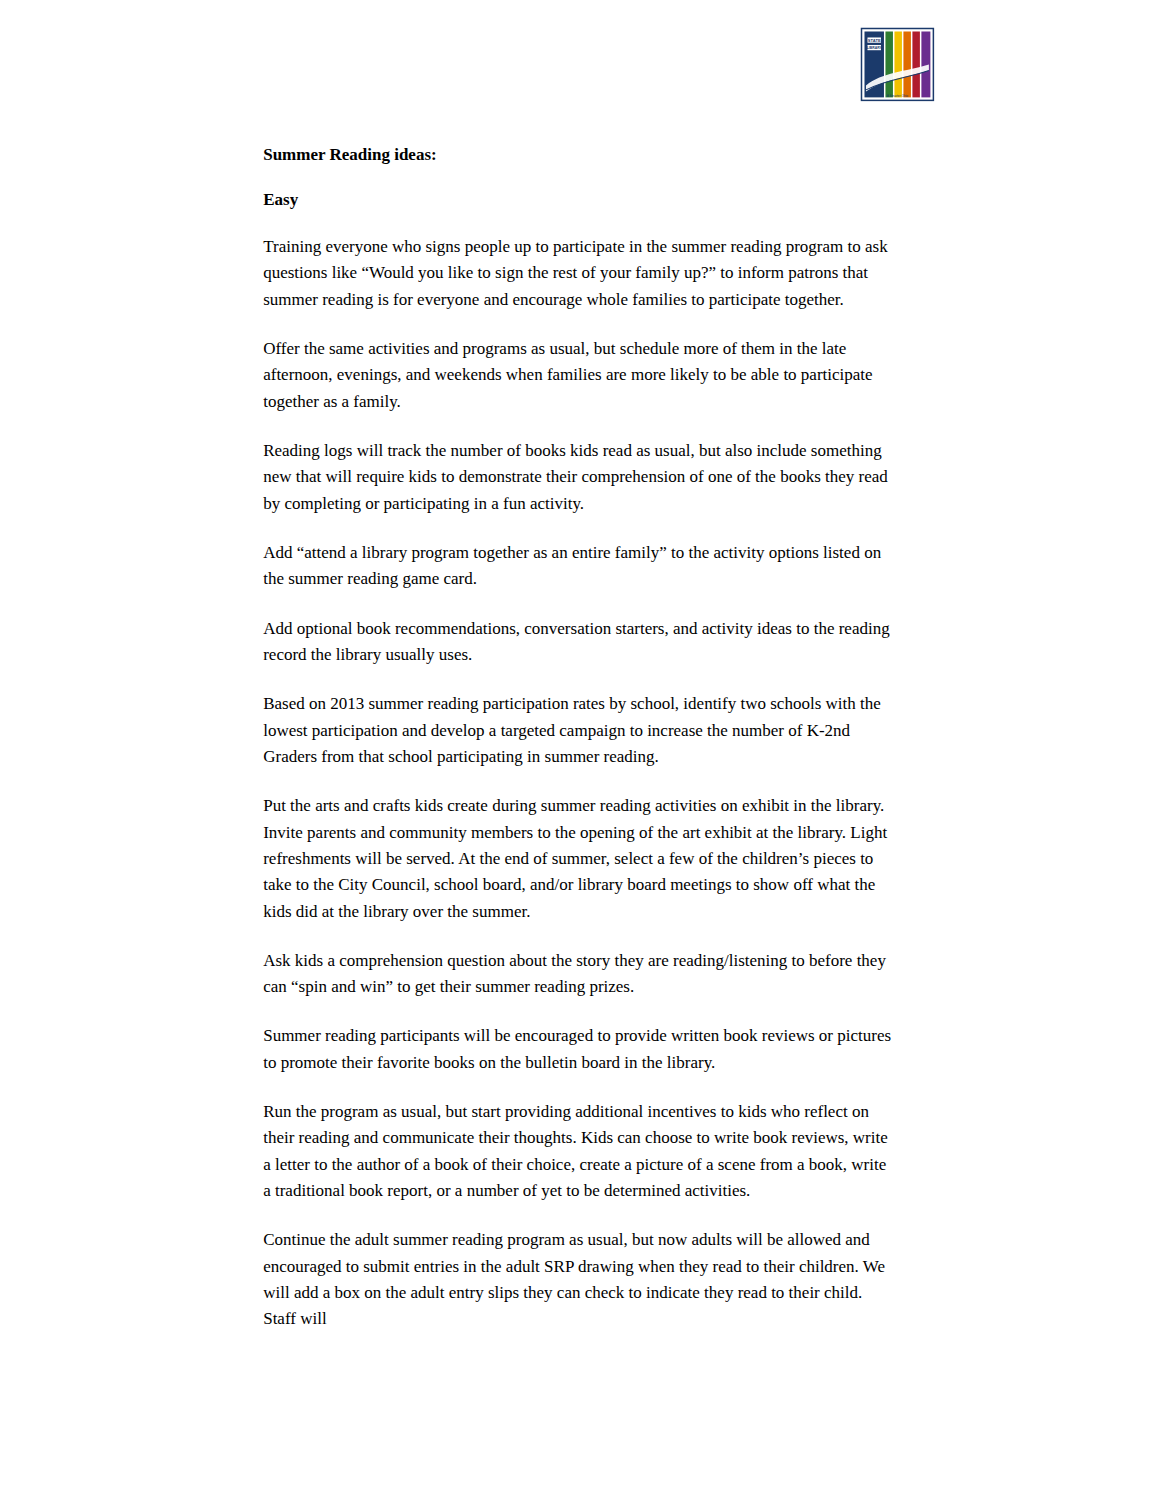STATE LIBRARY A Smarter Ohio
Summer Reading ideas:
Easy
Training everyone who signs people up to participate in the summer reading program to ask questions like “Would you like to sign the rest of your family up?” to inform patrons that summer reading is for everyone and encourage whole families to participate together.
Offer the same activities and programs as usual, but schedule more of them in the late afternoon, evenings, and weekends when families are more likely to be able to participate together as a family.
Reading logs will track the number of books kids read as usual, but also include something new that will require kids to demonstrate their comprehension of one of the books they read by completing or participating in a fun activity.
Add “attend a library program together as an entire family” to the activity options listed on the summer reading game card.
Add optional book recommendations, conversation starters, and activity ideas to the reading record the library usually uses.
Based on 2013 summer reading participation rates by school, identify two schools with the lowest participation and develop a targeted campaign to increase the number of K-2nd Graders from that school participating in summer reading.
Put the arts and crafts kids create during summer reading activities on exhibit in the library. Invite parents and community members to the opening of the art exhibit at the library. Light refreshments will be served. At the end of summer, select a few of the children’s pieces to take to the City Council, school board, and/or library board meetings to show off what the kids did at the library over the summer.
Ask kids a comprehension question about the story they are reading/listening to before they can “spin and win” to get their summer reading prizes.
Summer reading participants will be encouraged to provide written book reviews or pictures to promote their favorite books on the bulletin board in the library.
Run the program as usual, but start providing additional incentives to kids who reflect on their reading and communicate their thoughts. Kids can choose to write book reviews, write a letter to the author of a book of their choice, create a picture of a scene from a book, write a traditional book report, or a number of yet to be determined activities.
Continue the adult summer reading program as usual, but now adults will be allowed and encouraged to submit entries in the adult SRP drawing when they read to their children. We will add a box on the adult entry slips they can check to indicate they read to their child. Staff will